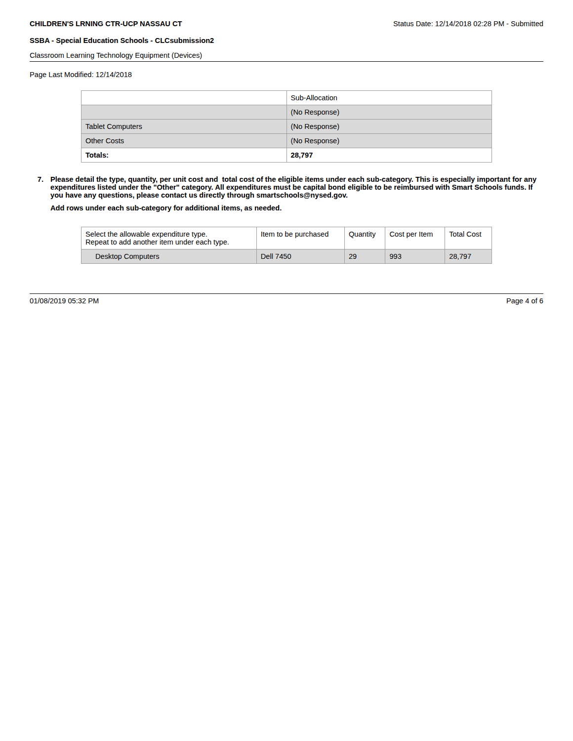CHILDREN'S LRNING CTR-UCP NASSAU CT
Status Date: 12/14/2018 02:28 PM - Submitted
SSBA - Special Education Schools - CLCsubmission2
Classroom Learning Technology Equipment (Devices)
Page Last Modified: 12/14/2018
| | Sub-Allocation |
| | (No Response) |
| Tablet Computers | (No Response) |
| Other Costs | (No Response) |
| Totals: | 28,797 |
7.
Please detail the type, quantity, per unit cost and total cost of the eligible items under each sub-category. This is especially important for any expenditures listed under the "Other" category. All expenditures must be capital bond eligible to be reimbursed with Smart Schools funds. If you have any questions, please contact us directly through smartschools@nysed.gov.
Add rows under each sub-category for additional items, as needed.
| Select the allowable expenditure type. Repeat to add another item under each type. | Item to be purchased | Quantity | Cost per Item | Total Cost |
| --- | --- | --- | --- | --- |
| Desktop Computers | Dell 7450 | 29 | 993 | 28,797 |
01/08/2019 05:32 PM
Page 4 of 6